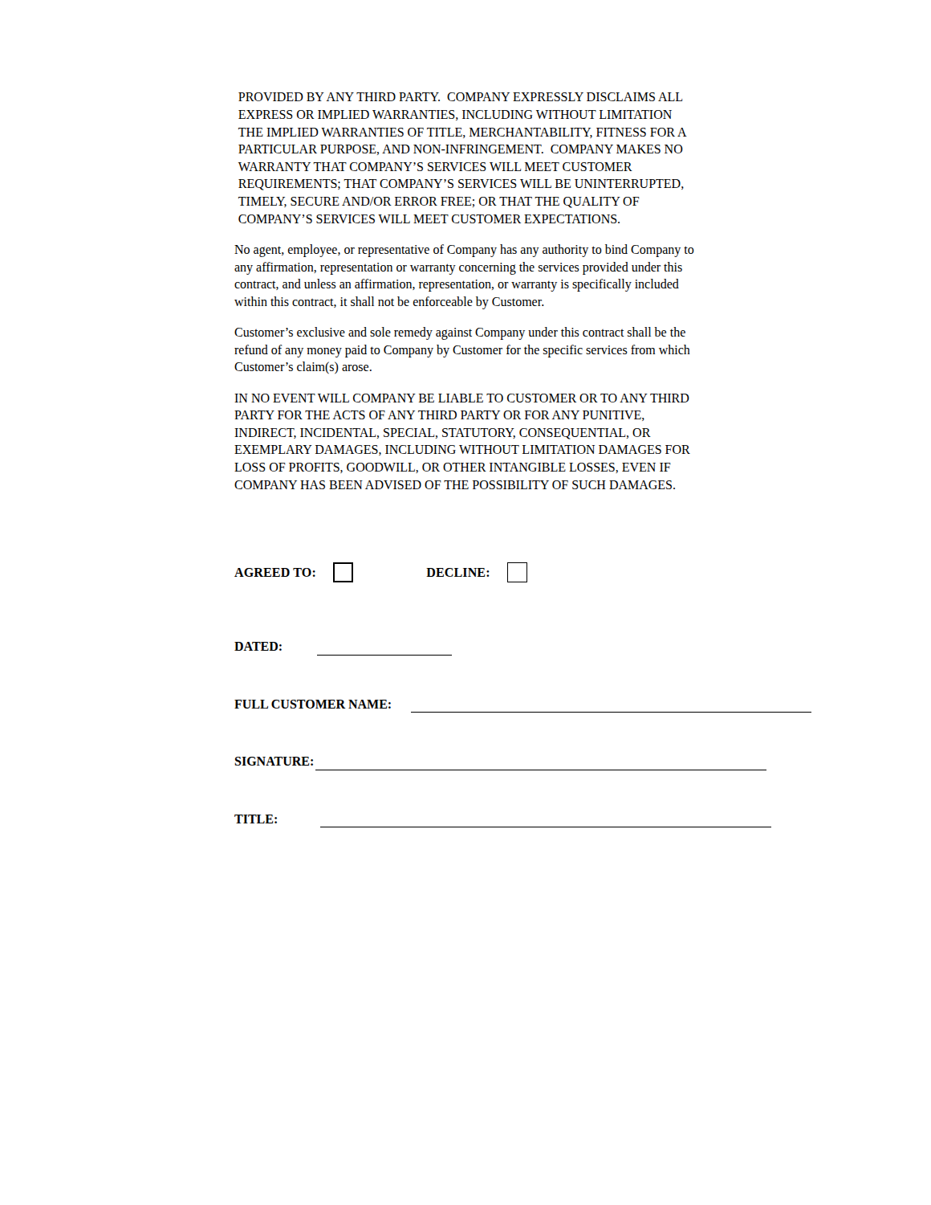Provided by any third party. Company expressly disclaims all express or implied warranties, including without limitation the implied warranties of title, merchantability, fitness for a particular purpose, and non-infringement. Company makes no warranty that Company’s services will meet customer requirements; that Company’s services will be uninterrupted, timely, secure and/or error free; or that the quality of Company’s services will meet customer expectations.
No agent, employee, or representative of Company has any authority to bind Company to any affirmation, representation or warranty concerning the services provided under this contract, and unless an affirmation, representation, or warranty is specifically included within this contract, it shall not be enforceable by Customer.
Customer’s exclusive and sole remedy against Company under this contract shall be the refund of any money paid to Company by Customer for the specific services from which Customer’s claim(s) arose.
In no event will Company be liable to Customer or to any third party for the acts of any third party or for any punitive, indirect, incidental, special, statutory, consequential, or exemplary damages, including without limitation damages for loss of profits, goodwill, or other intangible losses, even if Company has been advised of the possibility of such damages.
AGREED TO: DECLINE:
DATED:
FULL CUSTOMER NAME:
SIGNATURE:
TITLE: